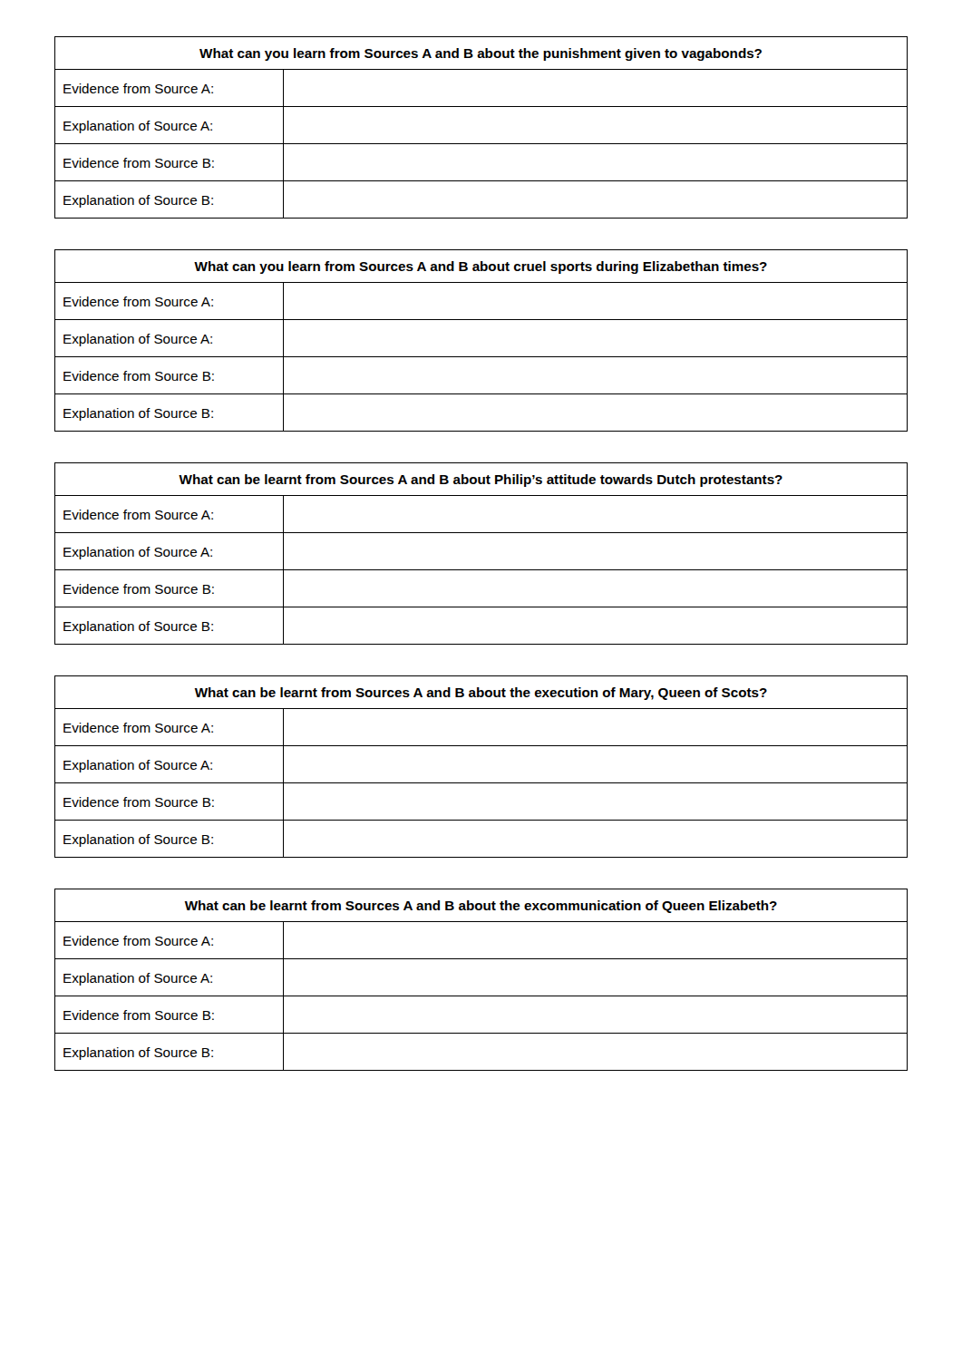What can you learn from Sources A and B about the punishment given to vagabonds?
| Evidence from Source A: | |
| Explanation of Source A: | |
| Evidence from Source B: | |
| Explanation of Source B: | |
What can you learn from Sources A and B about cruel sports during Elizabethan times?
| Evidence from Source A: | |
| Explanation of Source A: | |
| Evidence from Source B: | |
| Explanation of Source B: | |
What can be learnt from Sources A and B about Philip’s attitude towards Dutch protestants?
| Evidence from Source A: | |
| Explanation of Source A: | |
| Evidence from Source B: | |
| Explanation of Source B: | |
What can be learnt from Sources A and B about the execution of Mary, Queen of Scots?
| Evidence from Source A: | |
| Explanation of Source A: | |
| Evidence from Source B: | |
| Explanation of Source B: | |
What can be learnt from Sources A and B about the excommunication of Queen Elizabeth?
| Evidence from Source A: | |
| Explanation of Source A: | |
| Evidence from Source B: | |
| Explanation of Source B: | |